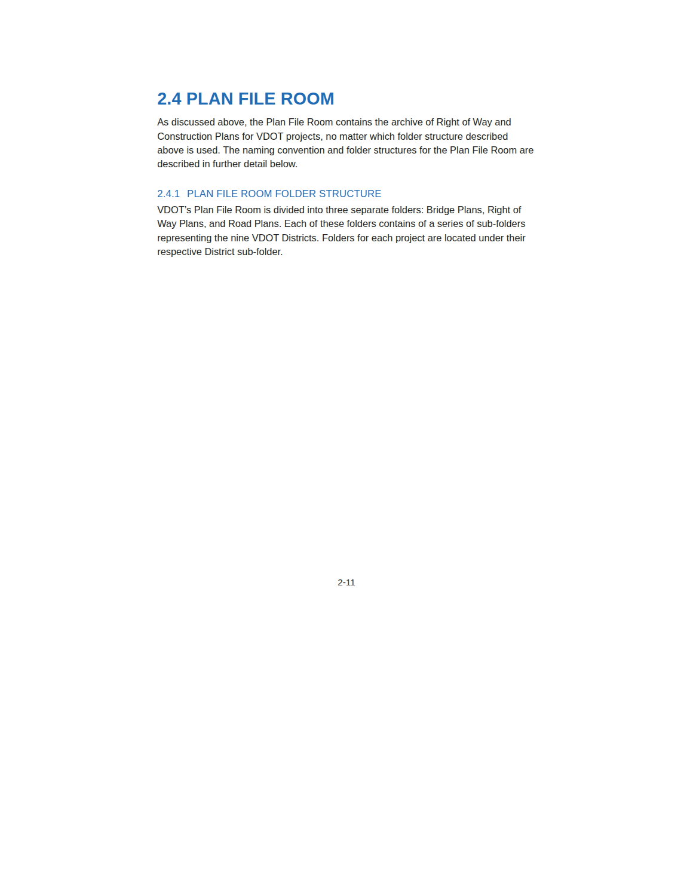2.4 PLAN FILE ROOM
As discussed above, the Plan File Room contains the archive of Right of Way and Construction Plans for VDOT projects, no matter which folder structure described above is used. The naming convention and folder structures for the Plan File Room are described in further detail below.
2.4.1 PLAN FILE ROOM FOLDER STRUCTURE
VDOT’s Plan File Room is divided into three separate folders: Bridge Plans, Right of Way Plans, and Road Plans. Each of these folders contains of a series of sub-folders representing the nine VDOT Districts. Folders for each project are located under their respective District sub-folder.
2-11